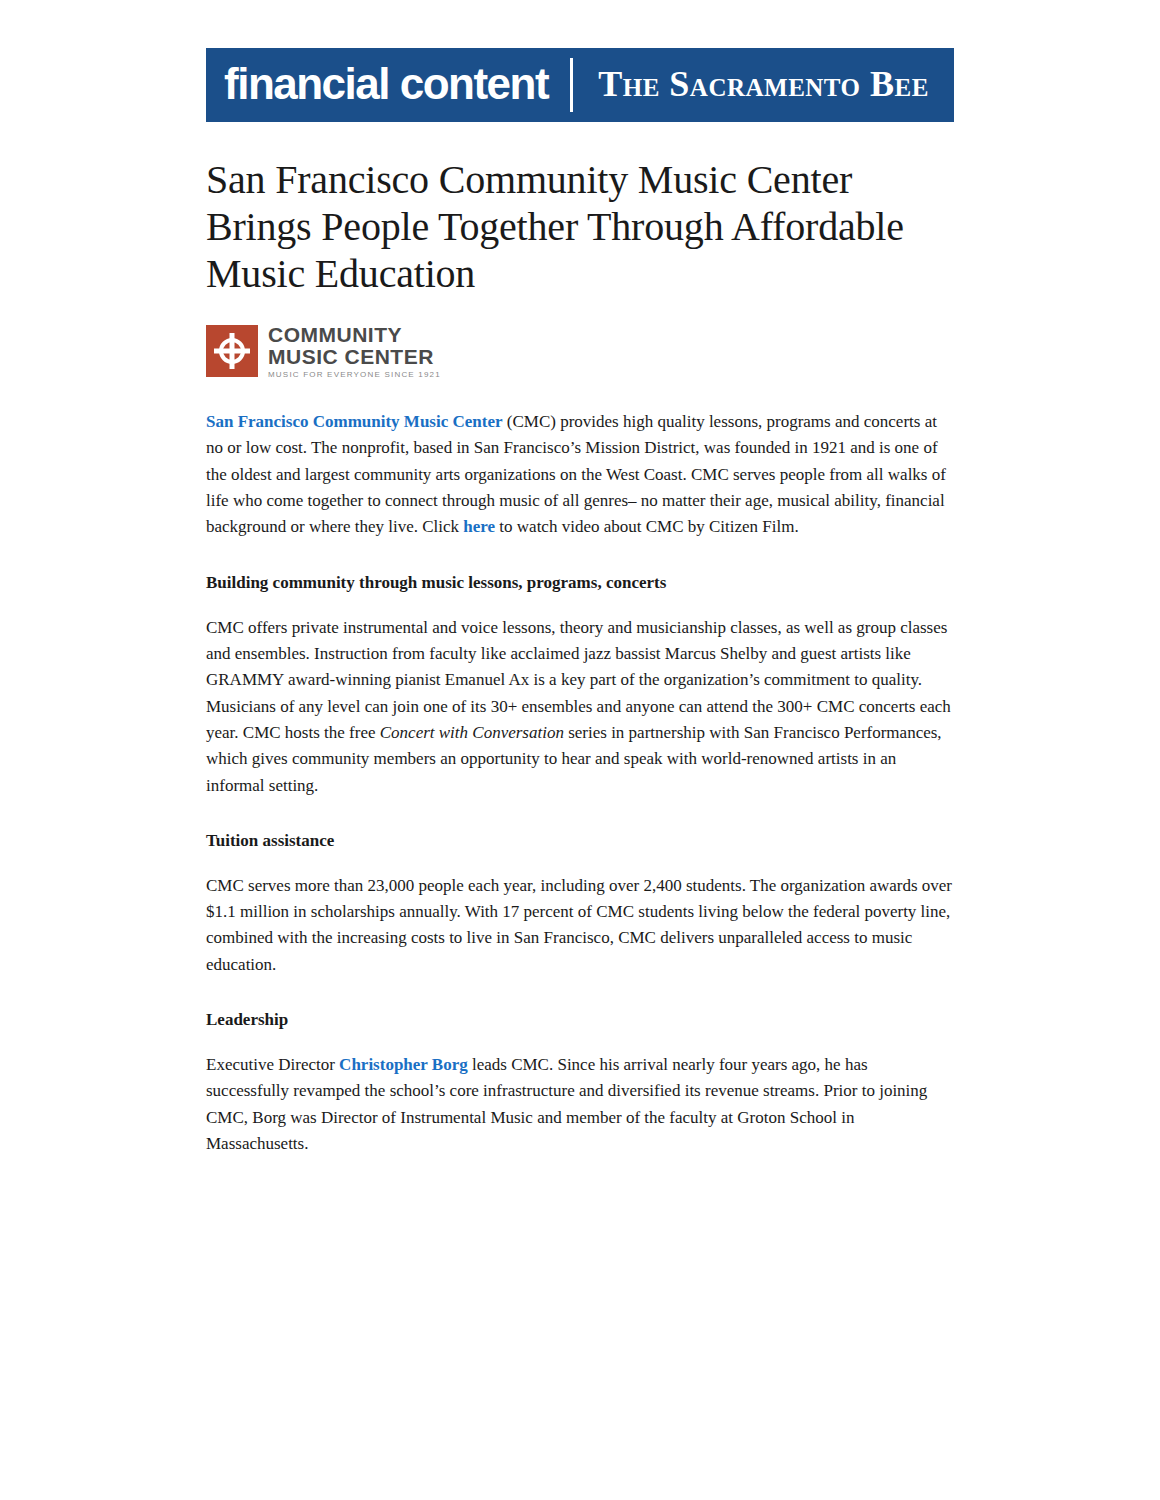financial content
The Sacramento Bee
San Francisco Community Music Center Brings People Together Through Affordable Music Education
COMMUNITY MUSIC CENTER MUSIC FOR EVERYONE SINCE 1921
San Francisco Community Music Center (CMC) provides high quality lessons, programs and concerts at no or low cost. The nonprofit, based in San Francisco’s Mission District, was founded in 1921 and is one of the oldest and largest community arts organizations on the West Coast. CMC serves people from all walks of life who come together to connect through music of all genres– no matter their age, musical ability, financial background or where they live. Click here to watch video about CMC by Citizen Film.
Building community through music lessons, programs, concerts
CMC offers private instrumental and voice lessons, theory and musicianship classes, as well as group classes and ensembles. Instruction from faculty like acclaimed jazz bassist Marcus Shelby and guest artists like GRAMMY award-winning pianist Emanuel Ax is a key part of the organization’s commitment to quality. Musicians of any level can join one of its 30+ ensembles and anyone can attend the 300+ CMC concerts each year. CMC hosts the free Concert with Conversation series in partnership with San Francisco Performances, which gives community members an opportunity to hear and speak with world-renowned artists in an informal setting.
Tuition assistance
CMC serves more than 23,000 people each year, including over 2,400 students. The organization awards over $1.1 million in scholarships annually. With 17 percent of CMC students living below the federal poverty line, combined with the increasing costs to live in San Francisco, CMC delivers unparalleled access to music education.
Leadership
Executive Director Christopher Borg leads CMC. Since his arrival nearly four years ago, he has successfully revamped the school’s core infrastructure and diversified its revenue streams. Prior to joining CMC, Borg was Director of Instrumental Music and member of the faculty at Groton School in Massachusetts.